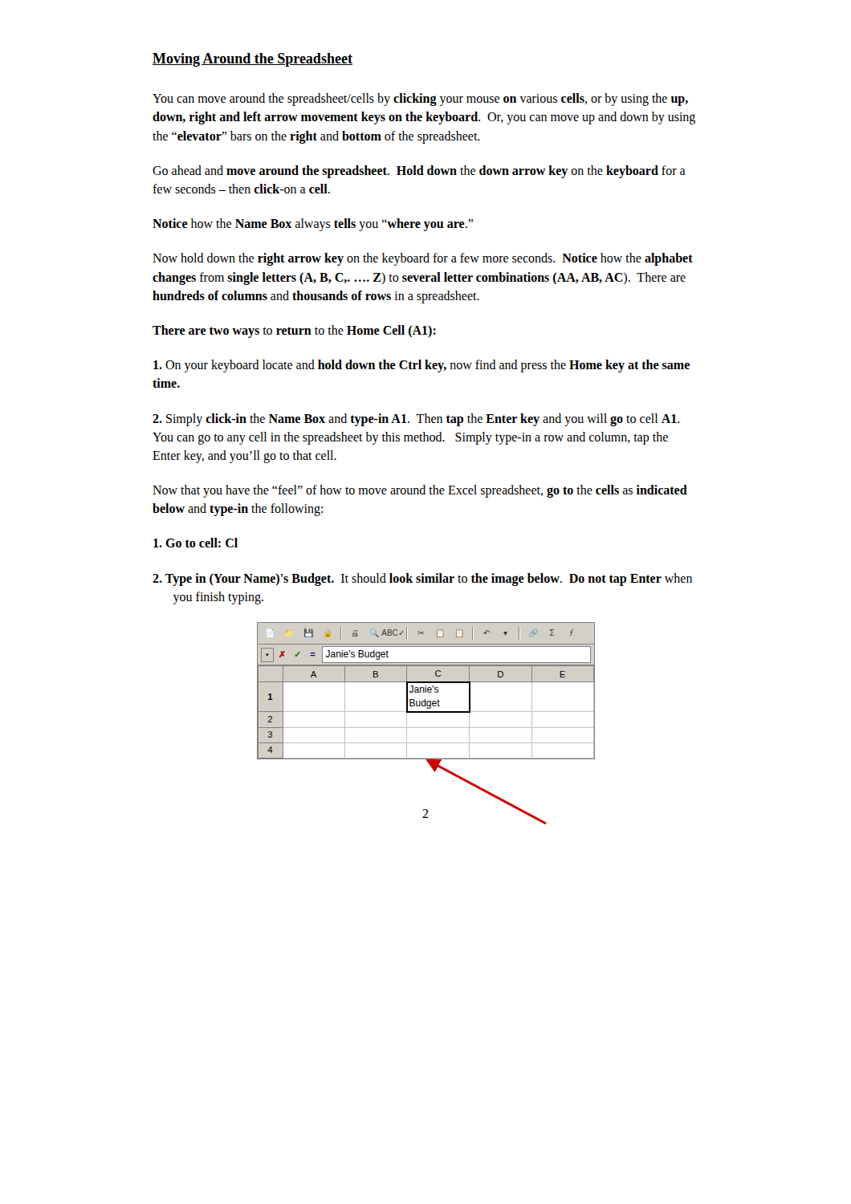Moving Around the Spreadsheet
You can move around the spreadsheet/cells by clicking your mouse on various cells, or by using the up, down, right and left arrow movement keys on the keyboard. Or, you can move up and down by using the “elevator” bars on the right and bottom of the spreadsheet.
Go ahead and move around the spreadsheet. Hold down the down arrow key on the keyboard for a few seconds – then click-on a cell.
Notice how the Name Box always tells you “where you are.”
Now hold down the right arrow key on the keyboard for a few more seconds. Notice how the alphabet changes from single letters (A, B, C,. …. Z) to several letter combinations (AA, AB, AC). There are hundreds of columns and thousands of rows in a spreadsheet.
There are two ways to return to the Home Cell (A1):
1. On your keyboard locate and hold down the Ctrl key, now find and press the Home key at the same time.
2. Simply click-in the Name Box and type-in A1. Then tap the Enter key and you will go to cell A1. You can go to any cell in the spreadsheet by this method. Simply type-in a row and column, tap the Enter key, and you’ll go to that cell.
Now that you have the “feel” of how to move around the Excel spreadsheet, go to the cells as indicated below and type-in the following:
1. Go to cell: Cl
2. Type in (Your Name)'s Budget. It should look similar to the image below. Do not tap Enter when you finish typing.
📄 📁 💾 🔒 🖨 🔍 ABC✓ ✂ 📋 📋 ↶ ▾ 🔗 Σ 𝑓
▾ ✗ ✓ = Janie's Budget
| | A | B | C | D | E |
| --- | --- | --- | --- | --- | --- |
| 1 | | | Janie's Budget | | |
| 2 | | | | | |
| 3 | | | | | |
| 4 | | | | | |
2